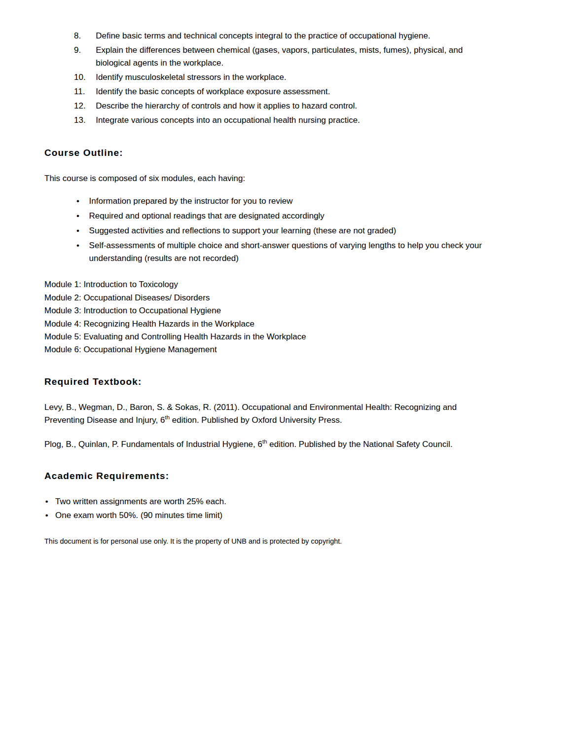Define basic terms and technical concepts integral to the practice of occupational hygiene.
Explain the differences between chemical (gases, vapors, particulates, mists, fumes), physical, and biological agents in the workplace.
Identify musculoskeletal stressors in the workplace.
Identify the basic concepts of workplace exposure assessment.
Describe the hierarchy of controls and how it applies to hazard control.
Integrate various concepts into an occupational health nursing practice.
Course Outline:
This course is composed of six modules, each having:
Information prepared by the instructor for you to review
Required and optional readings that are designated accordingly
Suggested activities and reflections to support your learning (these are not graded)
Self-assessments of multiple choice and short-answer questions of varying lengths to help you check your understanding (results are not recorded)
Module 1: Introduction to Toxicology
Module 2: Occupational Diseases/ Disorders
Module 3: Introduction to Occupational Hygiene
Module 4: Recognizing Health Hazards in the Workplace
Module 5: Evaluating and Controlling Health Hazards in the Workplace
Module 6: Occupational Hygiene Management
Required Textbook:
Levy, B., Wegman, D., Baron, S. & Sokas, R. (2011). Occupational and Environmental Health: Recognizing and Preventing Disease and Injury, 6th edition. Published by Oxford University Press.
Plog, B., Quinlan, P. Fundamentals of Industrial Hygiene, 6th edition. Published by the National Safety Council.
Academic Requirements:
Two written assignments are worth 25% each.
One exam worth 50%. (90 minutes time limit)
This document is for personal use only. It is the property of UNB and is protected by copyright.